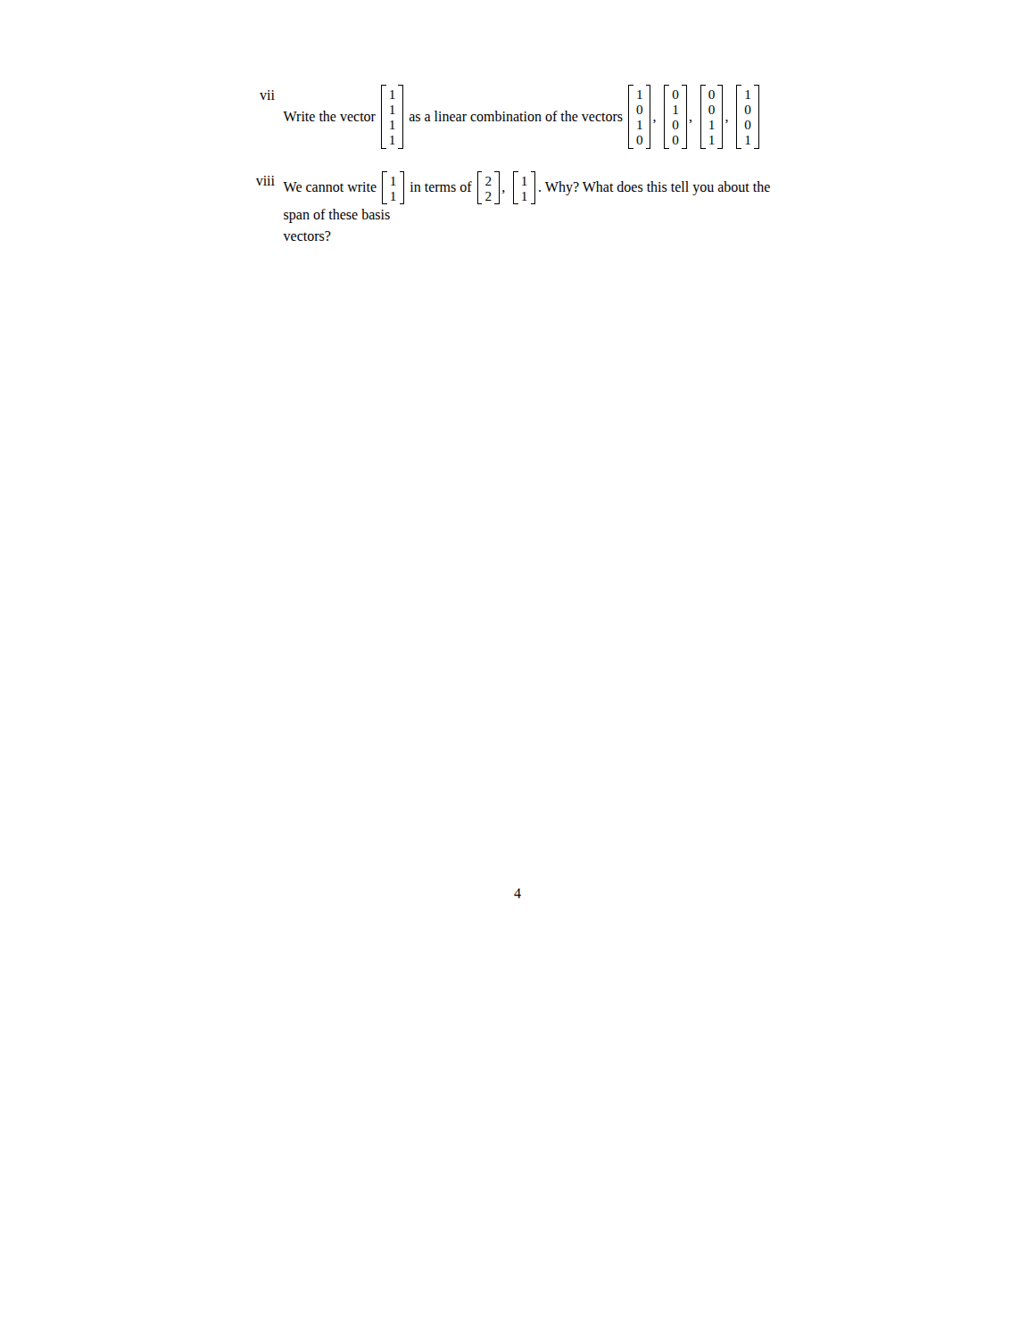vii Write the vector 1111 as a linear combination of the vectors 1010 , 0100 , 0011 , 1001
viii We cannot write 11 in terms of 22 , 11 . Why? What does this tell you about the span of these basis vectors?
4